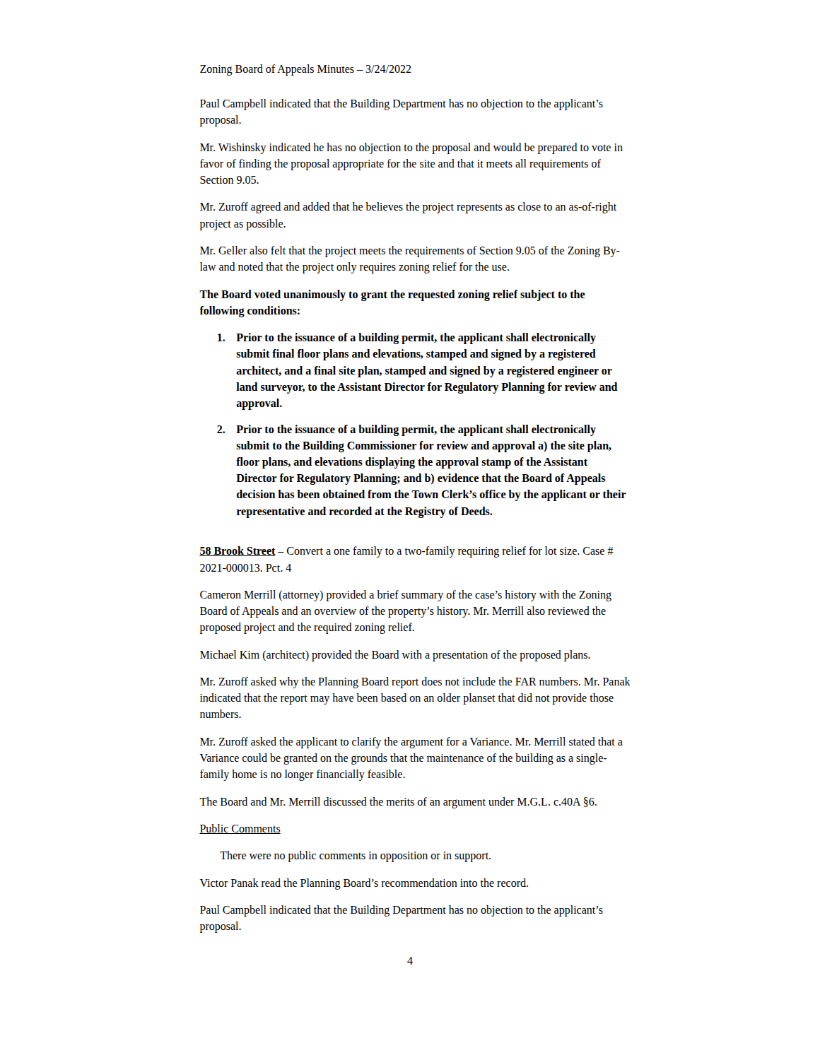Zoning Board of Appeals Minutes – 3/24/2022
Paul Campbell indicated that the Building Department has no objection to the applicant’s proposal.
Mr. Wishinsky indicated he has no objection to the proposal and would be prepared to vote in favor of finding the proposal appropriate for the site and that it meets all requirements of Section 9.05.
Mr. Zuroff agreed and added that he believes the project represents as close to an as-of-right project as possible.
Mr. Geller also felt that the project meets the requirements of Section 9.05 of the Zoning By-law and noted that the project only requires zoning relief for the use.
The Board voted unanimously to grant the requested zoning relief subject to the following conditions:
Prior to the issuance of a building permit, the applicant shall electronically submit final floor plans and elevations, stamped and signed by a registered architect, and a final site plan, stamped and signed by a registered engineer or land surveyor, to the Assistant Director for Regulatory Planning for review and approval.
Prior to the issuance of a building permit, the applicant shall electronically submit to the Building Commissioner for review and approval a) the site plan, floor plans, and elevations displaying the approval stamp of the Assistant Director for Regulatory Planning; and b) evidence that the Board of Appeals decision has been obtained from the Town Clerk’s office by the applicant or their representative and recorded at the Registry of Deeds.
58 Brook Street – Convert a one family to a two-family requiring relief for lot size. Case # 2021-000013. Pct. 4
Cameron Merrill (attorney) provided a brief summary of the case’s history with the Zoning Board of Appeals and an overview of the property’s history. Mr. Merrill also reviewed the proposed project and the required zoning relief.
Michael Kim (architect) provided the Board with a presentation of the proposed plans.
Mr. Zuroff asked why the Planning Board report does not include the FAR numbers. Mr. Panak indicated that the report may have been based on an older planset that did not provide those numbers.
Mr. Zuroff asked the applicant to clarify the argument for a Variance. Mr. Merrill stated that a Variance could be granted on the grounds that the maintenance of the building as a single-family home is no longer financially feasible.
The Board and Mr. Merrill discussed the merits of an argument under M.G.L. c.40A §6.
Public Comments
There were no public comments in opposition or in support.
Victor Panak read the Planning Board’s recommendation into the record.
Paul Campbell indicated that the Building Department has no objection to the applicant’s proposal.
4